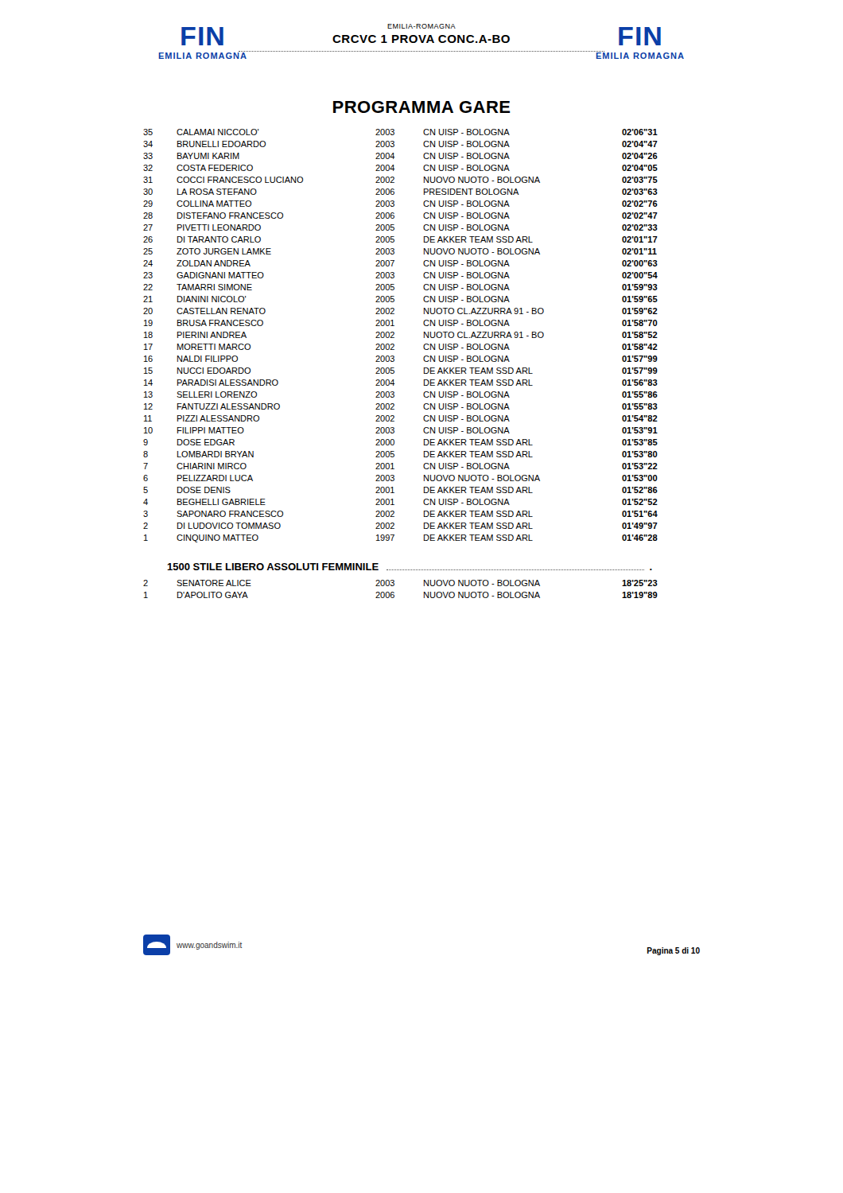FIN
EMILIA ROMAGNA
FIN
EMILIA ROMAGNA
EMILIA-ROMAGNA
CRCVC 1 PROVA CONC.A-BO
PROGRAMMA GARE
| 35 | CALAMAI NICCOLO' | 2003 | CN UISP - BOLOGNA | 02'06"31 |
| 34 | BRUNELLI EDOARDO | 2003 | CN UISP - BOLOGNA | 02'04"47 |
| 33 | BAYUMI KARIM | 2004 | CN UISP - BOLOGNA | 02'04"26 |
| 32 | COSTA FEDERICO | 2004 | CN UISP - BOLOGNA | 02'04"05 |
| 31 | COCCI FRANCESCO LUCIANO | 2002 | NUOVO NUOTO - BOLOGNA | 02'03"75 |
| 30 | LA ROSA STEFANO | 2006 | PRESIDENT BOLOGNA | 02'03"63 |
| 29 | COLLINA MATTEO | 2003 | CN UISP - BOLOGNA | 02'02"76 |
| 28 | DISTEFANO FRANCESCO | 2006 | CN UISP - BOLOGNA | 02'02"47 |
| 27 | PIVETTI LEONARDO | 2005 | CN UISP - BOLOGNA | 02'02"33 |
| 26 | DI TARANTO CARLO | 2005 | DE AKKER TEAM SSD ARL | 02'01"17 |
| 25 | ZOTO JURGEN LAMKE | 2003 | NUOVO NUOTO - BOLOGNA | 02'01"11 |
| 24 | ZOLDAN ANDREA | 2007 | CN UISP - BOLOGNA | 02'00"63 |
| 23 | GADIGNANI MATTEO | 2003 | CN UISP - BOLOGNA | 02'00"54 |
| 22 | TAMARRI SIMONE | 2005 | CN UISP - BOLOGNA | 01'59"93 |
| 21 | DIANINI NICOLO' | 2005 | CN UISP - BOLOGNA | 01'59"65 |
| 20 | CASTELLAN RENATO | 2002 | NUOTO CL.AZZURRA 91 - BO | 01'59"62 |
| 19 | BRUSA FRANCESCO | 2001 | CN UISP - BOLOGNA | 01'58"70 |
| 18 | PIERINI ANDREA | 2002 | NUOTO CL.AZZURRA 91 - BO | 01'58"52 |
| 17 | MORETTI MARCO | 2002 | CN UISP - BOLOGNA | 01'58"42 |
| 16 | NALDI FILIPPO | 2003 | CN UISP - BOLOGNA | 01'57"99 |
| 15 | NUCCI EDOARDO | 2005 | DE AKKER TEAM SSD ARL | 01'57"99 |
| 14 | PARADISI ALESSANDRO | 2004 | DE AKKER TEAM SSD ARL | 01'56"83 |
| 13 | SELLERI LORENZO | 2003 | CN UISP - BOLOGNA | 01'55"86 |
| 12 | FANTUZZI ALESSANDRO | 2002 | CN UISP - BOLOGNA | 01'55"83 |
| 11 | PIZZI ALESSANDRO | 2002 | CN UISP - BOLOGNA | 01'54"82 |
| 10 | FILIPPI MATTEO | 2003 | CN UISP - BOLOGNA | 01'53"91 |
| 9 | DOSE EDGAR | 2000 | DE AKKER TEAM SSD ARL | 01'53"85 |
| 8 | LOMBARDI BRYAN | 2005 | DE AKKER TEAM SSD ARL | 01'53"80 |
| 7 | CHIARINI MIRCO | 2001 | CN UISP - BOLOGNA | 01'53"22 |
| 6 | PELIZZARDI LUCA | 2003 | NUOVO NUOTO - BOLOGNA | 01'53"00 |
| 5 | DOSE DENIS | 2001 | DE AKKER TEAM SSD ARL | 01'52"86 |
| 4 | BEGHELLI GABRIELE | 2001 | CN UISP - BOLOGNA | 01'52"52 |
| 3 | SAPONARO FRANCESCO | 2002 | DE AKKER TEAM SSD ARL | 01'51"64 |
| 2 | DI LUDOVICO TOMMASO | 2002 | DE AKKER TEAM SSD ARL | 01'49"97 |
| 1 | CINQUINO MATTEO | 1997 | DE AKKER TEAM SSD ARL | 01'46"28 |
1500 STILE LIBERO ASSOLUTI FEMMINILE
.
| 2 | SENATORE ALICE | 2003 | NUOVO NUOTO - BOLOGNA | 18'25"23 |
| 1 | D'APOLITO GAYA | 2006 | NUOVO NUOTO - BOLOGNA | 18'19"89 |
www.goandswim.it
Pagina 5 di 10